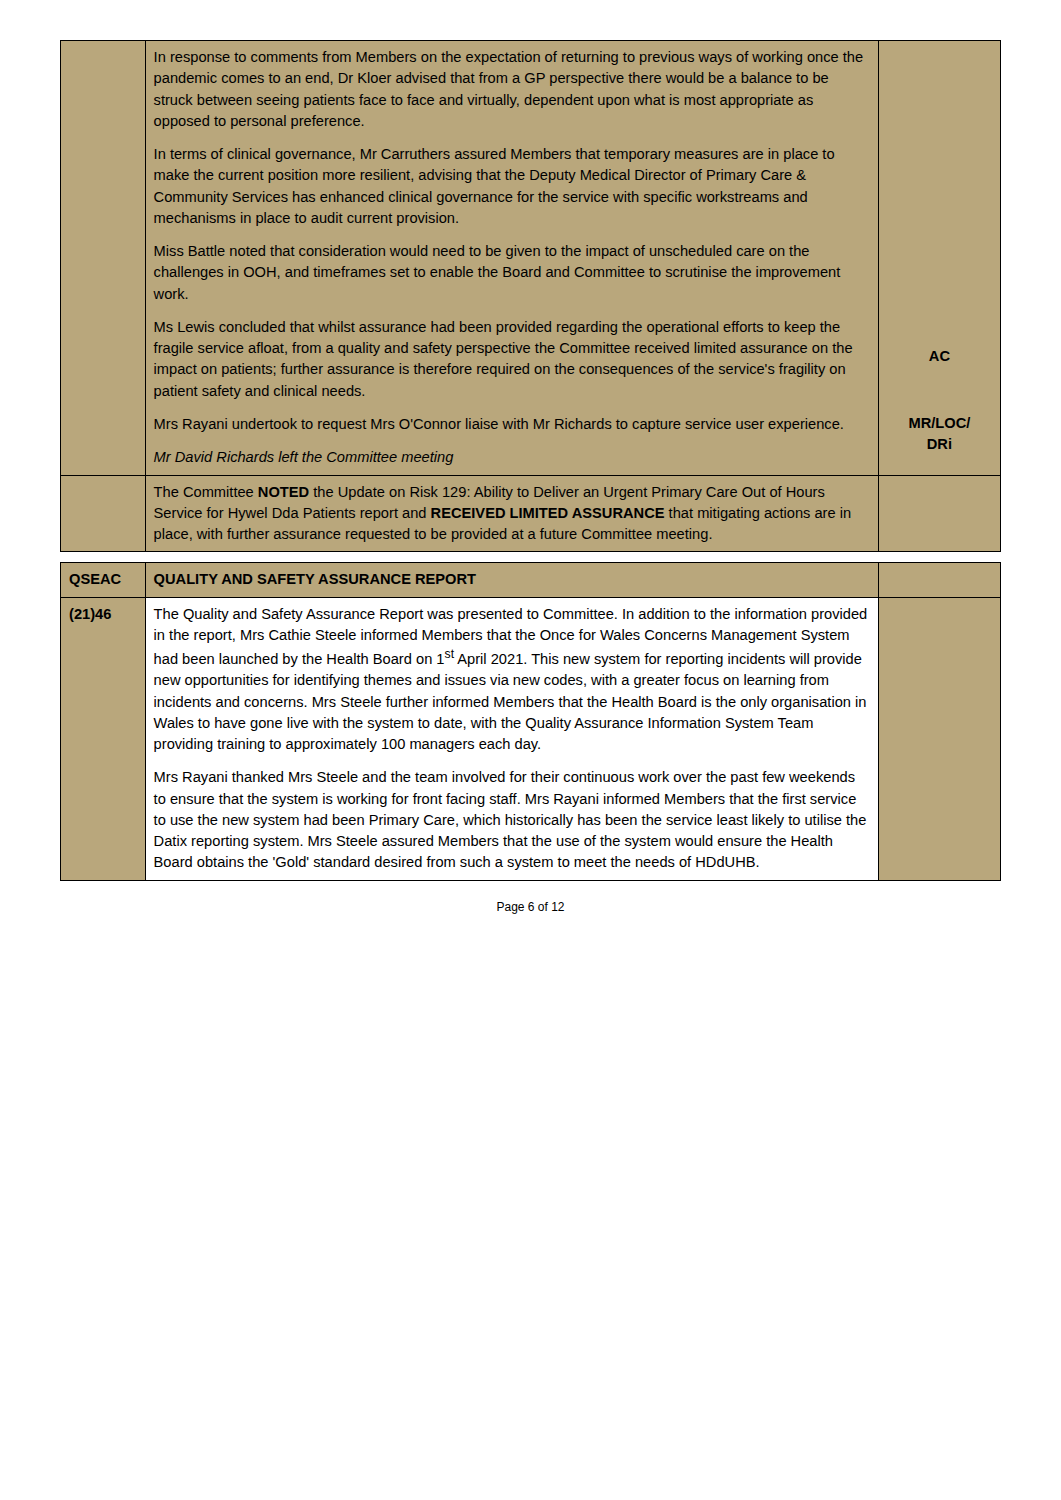| | In response to comments from Members on the expectation of returning to previous ways of working once the pandemic comes to an end, Dr Kloer advised that from a GP perspective there would be a balance to be struck between seeing patients face to face and virtually, dependent upon what is most appropriate as opposed to personal preference. In terms of clinical governance, Mr Carruthers assured Members that temporary measures are in place to make the current position more resilient, advising that the Deputy Medical Director of Primary Care & Community Services has enhanced clinical governance for the service with specific workstreams and mechanisms in place to audit current provision. Miss Battle noted that consideration would need to be given to the impact of unscheduled care on the challenges in OOH, and timeframes set to enable the Board and Committee to scrutinise the improvement work. Ms Lewis concluded that whilst assurance had been provided regarding the operational efforts to keep the fragile service afloat, from a quality and safety perspective the Committee received limited assurance on the impact on patients; further assurance is therefore required on the consequences of the service's fragility on patient safety and clinical needs. Mrs Rayani undertook to request Mrs O'Connor liaise with Mr Richards to capture service user experience. Mr David Richards left the Committee meeting | AC MR/LOC/ DRi |
| | The Committee NOTED the Update on Risk 129: Ability to Deliver an Urgent Primary Care Out of Hours Service for Hywel Dda Patients report and RECEIVED LIMITED ASSURANCE that mitigating actions are in place, with further assurance requested to be provided at a future Committee meeting. | |
| QSEAC | QUALITY AND SAFETY ASSURANCE REPORT | |
| (21)46 | The Quality and Safety Assurance Report was presented to Committee. In addition to the information provided in the report, Mrs Cathie Steele informed Members that the Once for Wales Concerns Management System had been launched by the Health Board on 1 st April 2021. This new system for reporting incidents will provide new opportunities for identifying themes and issues via new codes, with a greater focus on learning from incidents and concerns. Mrs Steele further informed Members that the Health Board is the only organisation in Wales to have gone live with the system to date, with the Quality Assurance Information System Team providing training to approximately 100 managers each day. Mrs Rayani thanked Mrs Steele and the team involved for their continuous work over the past few weekends to ensure that the system is working for front facing staff. Mrs Rayani informed Members that the first service to use the new system had been Primary Care, which historically has been the service least likely to utilise the Datix reporting system. Mrs Steele assured Members that the use of the system would ensure the Health Board obtains the 'Gold' standard desired from such a system to meet the needs of HDdUHB. | |
Page 6 of 12